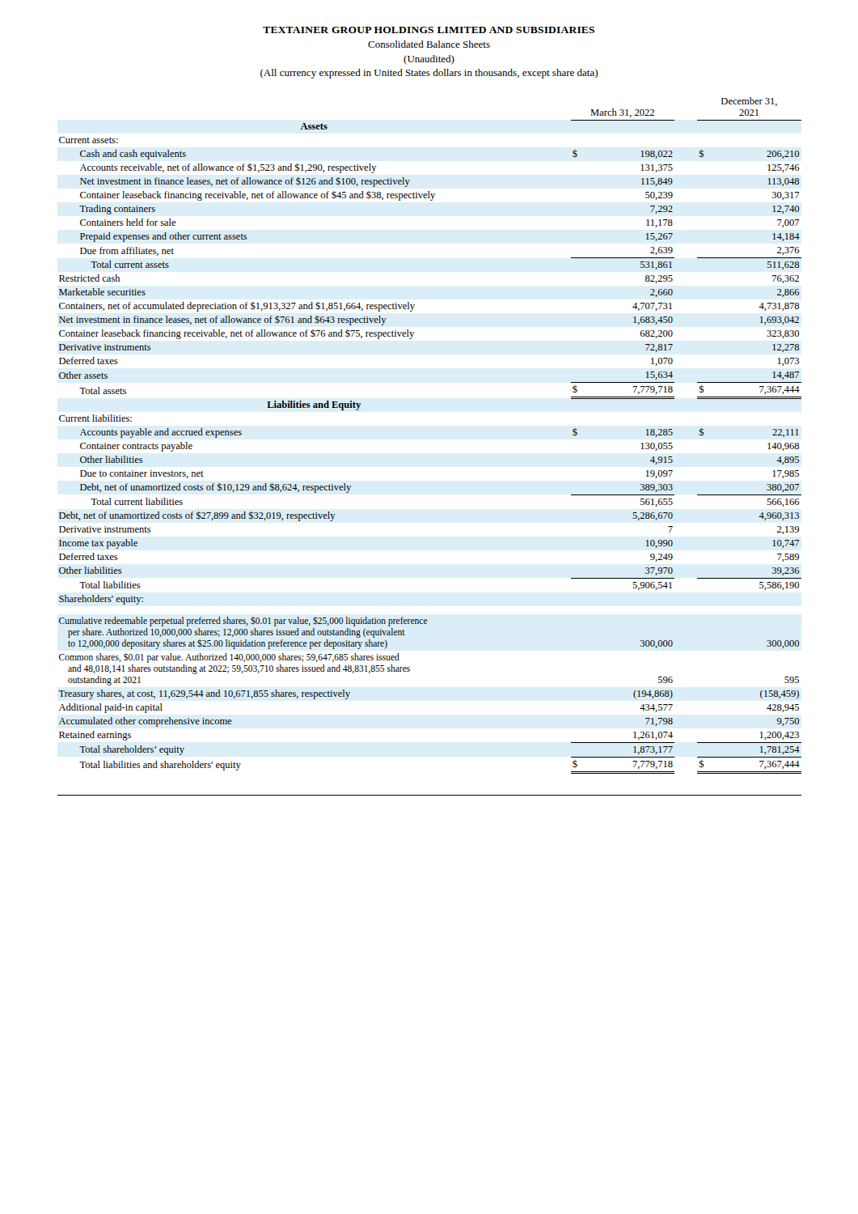TEXTAINER GROUP HOLDINGS LIMITED AND SUBSIDIARIES
Consolidated Balance Sheets
(Unaudited)
(All currency expressed in United States dollars in thousands, except share data)
| | March 31, 2022 | | December 31, 2021 |
| --- | --- | --- | --- |
| Assets | | | | | |
| Current assets: | | | | | |
| Cash and cash equivalents | $ | 198,022 | | $ | 206,210 |
| Accounts receivable, net of allowance of $1,523 and $1,290, respectively | | 131,375 | | | 125,746 |
| Net investment in finance leases, net of allowance of $126 and $100, respectively | | 115,849 | | | 113,048 |
| Container leaseback financing receivable, net of allowance of $45 and $38, respectively | | 50,239 | | | 30,317 |
| Trading containers | | 7,292 | | | 12,740 |
| Containers held for sale | | 11,178 | | | 7,007 |
| Prepaid expenses and other current assets | | 15,267 | | | 14,184 |
| Due from affiliates, net | | 2,639 | | | 2,376 |
| Total current assets | | 531,861 | | | 511,628 |
| Restricted cash | | 82,295 | | | 76,362 |
| Marketable securities | | 2,660 | | | 2,866 |
| Containers, net of accumulated depreciation of $1,913,327 and $1,851,664, respectively | | 4,707,731 | | | 4,731,878 |
| Net investment in finance leases, net of allowance of $761 and $643 respectively | | 1,683,450 | | | 1,693,042 |
| Container leaseback financing receivable, net of allowance of $76 and $75, respectively | | 682,200 | | | 323,830 |
| Derivative instruments | | 72,817 | | | 12,278 |
| Deferred taxes | | 1,070 | | | 1,073 |
| Other assets | | 15,634 | | | 14,487 |
| Total assets | $ | 7,779,718 | | $ | 7,367,444 |
| Liabilities and Equity | | | | | |
| Current liabilities: | | | | | |
| Accounts payable and accrued expenses | $ | 18,285 | | $ | 22,111 |
| Container contracts payable | | 130,055 | | | 140,968 |
| Other liabilities | | 4,915 | | | 4,895 |
| Due to container investors, net | | 19,097 | | | 17,985 |
| Debt, net of unamortized costs of $10,129 and $8,624, respectively | | 389,303 | | | 380,207 |
| Total current liabilities | | 561,655 | | | 566,166 |
| Debt, net of unamortized costs of $27,899 and $32,019, respectively | | 5,286,670 | | | 4,960,313 |
| Derivative instruments | | 7 | | | 2,139 |
| Income tax payable | | 10,990 | | | 10,747 |
| Deferred taxes | | 9,249 | | | 7,589 |
| Other liabilities | | 37,970 | | | 39,236 |
| Total liabilities | | 5,906,541 | | | 5,586,190 |
| Shareholders' equity: | | | | | |
| Cumulative redeemable perpetual preferred shares, $0.01 par value, $25,000 liquidation preference per share. Authorized 10,000,000 shares; 12,000 shares issued and outstanding (equivalent to 12,000,000 depositary shares at $25.00 liquidation preference per depositary share) | | 300,000 | | | 300,000 |
| Common shares, $0.01 par value. Authorized 140,000,000 shares; 59,647,685 shares issued and 48,018,141 shares outstanding at 2022; 59,503,710 shares issued and 48,831,855 shares outstanding at 2021 | | 596 | | | 595 |
| Treasury shares, at cost, 11,629,544 and 10,671,855 shares, respectively | | (194,868) | | | (158,459) |
| Additional paid-in capital | | 434,577 | | | 428,945 |
| Accumulated other comprehensive income | | 71,798 | | | 9,750 |
| Retained earnings | | 1,261,074 | | | 1,200,423 |
| Total shareholders’ equity | | 1,873,177 | | | 1,781,254 |
| Total liabilities and shareholders' equity | $ | 7,779,718 | | $ | 7,367,444 |